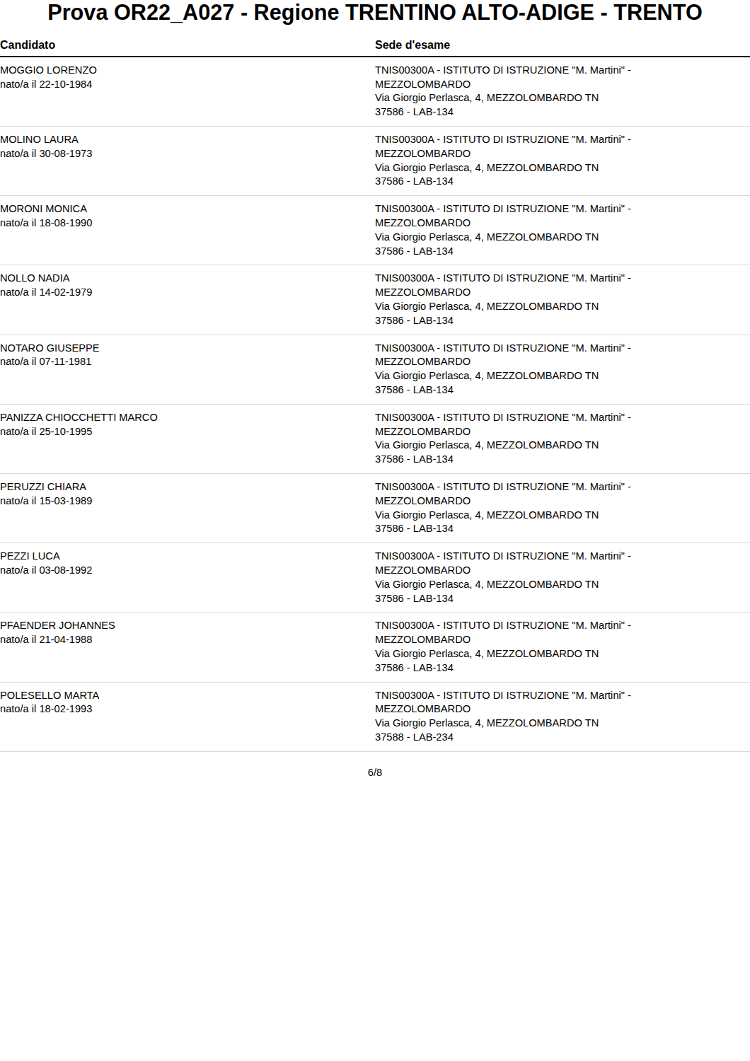Prova OR22_A027 - Regione TRENTINO ALTO-ADIGE - TRENTO
| Candidato | Sede d'esame |
| --- | --- |
| MOGGIO LORENZO nato/a il 22-10-1984 | TNIS00300A - ISTITUTO DI ISTRUZIONE "M. Martini" - MEZZOLOMBARDO Via Giorgio Perlasca, 4, MEZZOLOMBARDO TN 37586 - LAB-134 |
| MOLINO LAURA nato/a il 30-08-1973 | TNIS00300A - ISTITUTO DI ISTRUZIONE "M. Martini" - MEZZOLOMBARDO Via Giorgio Perlasca, 4, MEZZOLOMBARDO TN 37586 - LAB-134 |
| MORONI MONICA nato/a il 18-08-1990 | TNIS00300A - ISTITUTO DI ISTRUZIONE "M. Martini" - MEZZOLOMBARDO Via Giorgio Perlasca, 4, MEZZOLOMBARDO TN 37586 - LAB-134 |
| NOLLO NADIA nato/a il 14-02-1979 | TNIS00300A - ISTITUTO DI ISTRUZIONE "M. Martini" - MEZZOLOMBARDO Via Giorgio Perlasca, 4, MEZZOLOMBARDO TN 37586 - LAB-134 |
| NOTARO GIUSEPPE nato/a il 07-11-1981 | TNIS00300A - ISTITUTO DI ISTRUZIONE "M. Martini" - MEZZOLOMBARDO Via Giorgio Perlasca, 4, MEZZOLOMBARDO TN 37586 - LAB-134 |
| PANIZZA CHIOCCHETTI MARCO nato/a il 25-10-1995 | TNIS00300A - ISTITUTO DI ISTRUZIONE "M. Martini" - MEZZOLOMBARDO Via Giorgio Perlasca, 4, MEZZOLOMBARDO TN 37586 - LAB-134 |
| PERUZZI CHIARA nato/a il 15-03-1989 | TNIS00300A - ISTITUTO DI ISTRUZIONE "M. Martini" - MEZZOLOMBARDO Via Giorgio Perlasca, 4, MEZZOLOMBARDO TN 37586 - LAB-134 |
| PEZZI LUCA nato/a il 03-08-1992 | TNIS00300A - ISTITUTO DI ISTRUZIONE "M. Martini" - MEZZOLOMBARDO Via Giorgio Perlasca, 4, MEZZOLOMBARDO TN 37586 - LAB-134 |
| PFAENDER JOHANNES nato/a il 21-04-1988 | TNIS00300A - ISTITUTO DI ISTRUZIONE "M. Martini" - MEZZOLOMBARDO Via Giorgio Perlasca, 4, MEZZOLOMBARDO TN 37586 - LAB-134 |
| POLESELLO MARTA nato/a il 18-02-1993 | TNIS00300A - ISTITUTO DI ISTRUZIONE "M. Martini" - MEZZOLOMBARDO Via Giorgio Perlasca, 4, MEZZOLOMBARDO TN 37588 - LAB-234 |
6/8